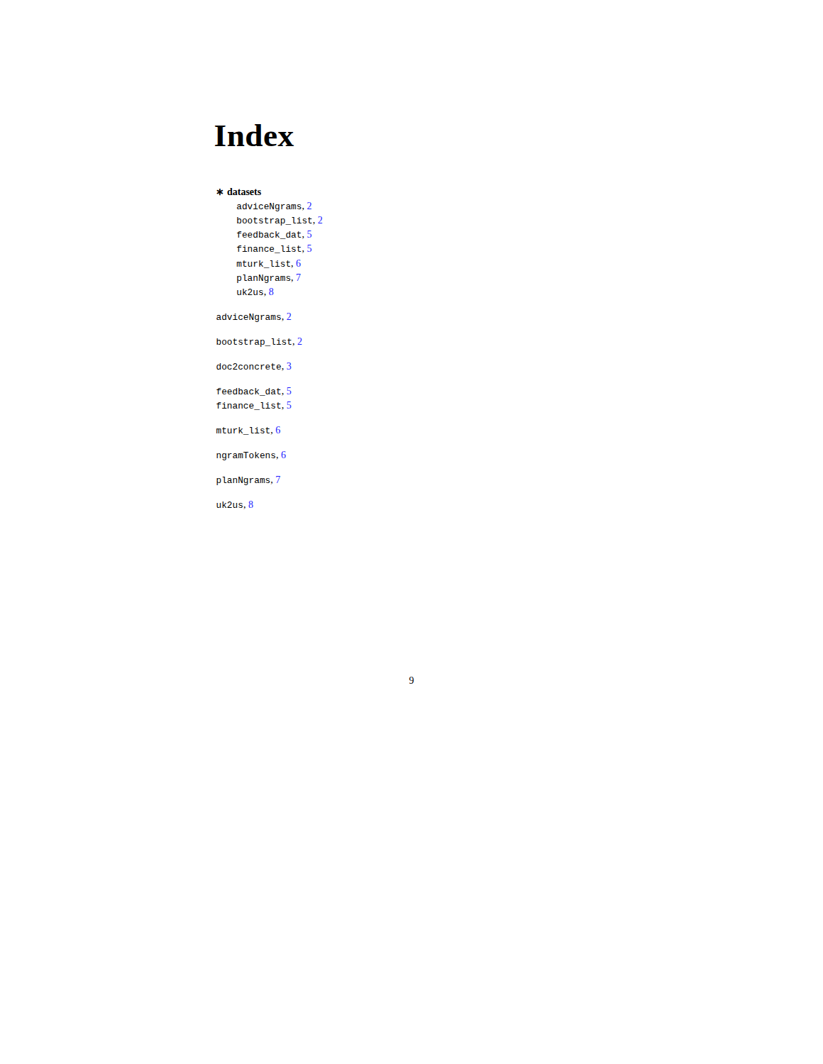Index
∗ datasets
adviceNgrams, 2
bootstrap_list, 2
feedback_dat, 5
finance_list, 5
mturk_list, 6
planNgrams, 7
uk2us, 8
adviceNgrams, 2
bootstrap_list, 2
doc2concrete, 3
feedback_dat, 5
finance_list, 5
mturk_list, 6
ngramTokens, 6
planNgrams, 7
uk2us, 8
9